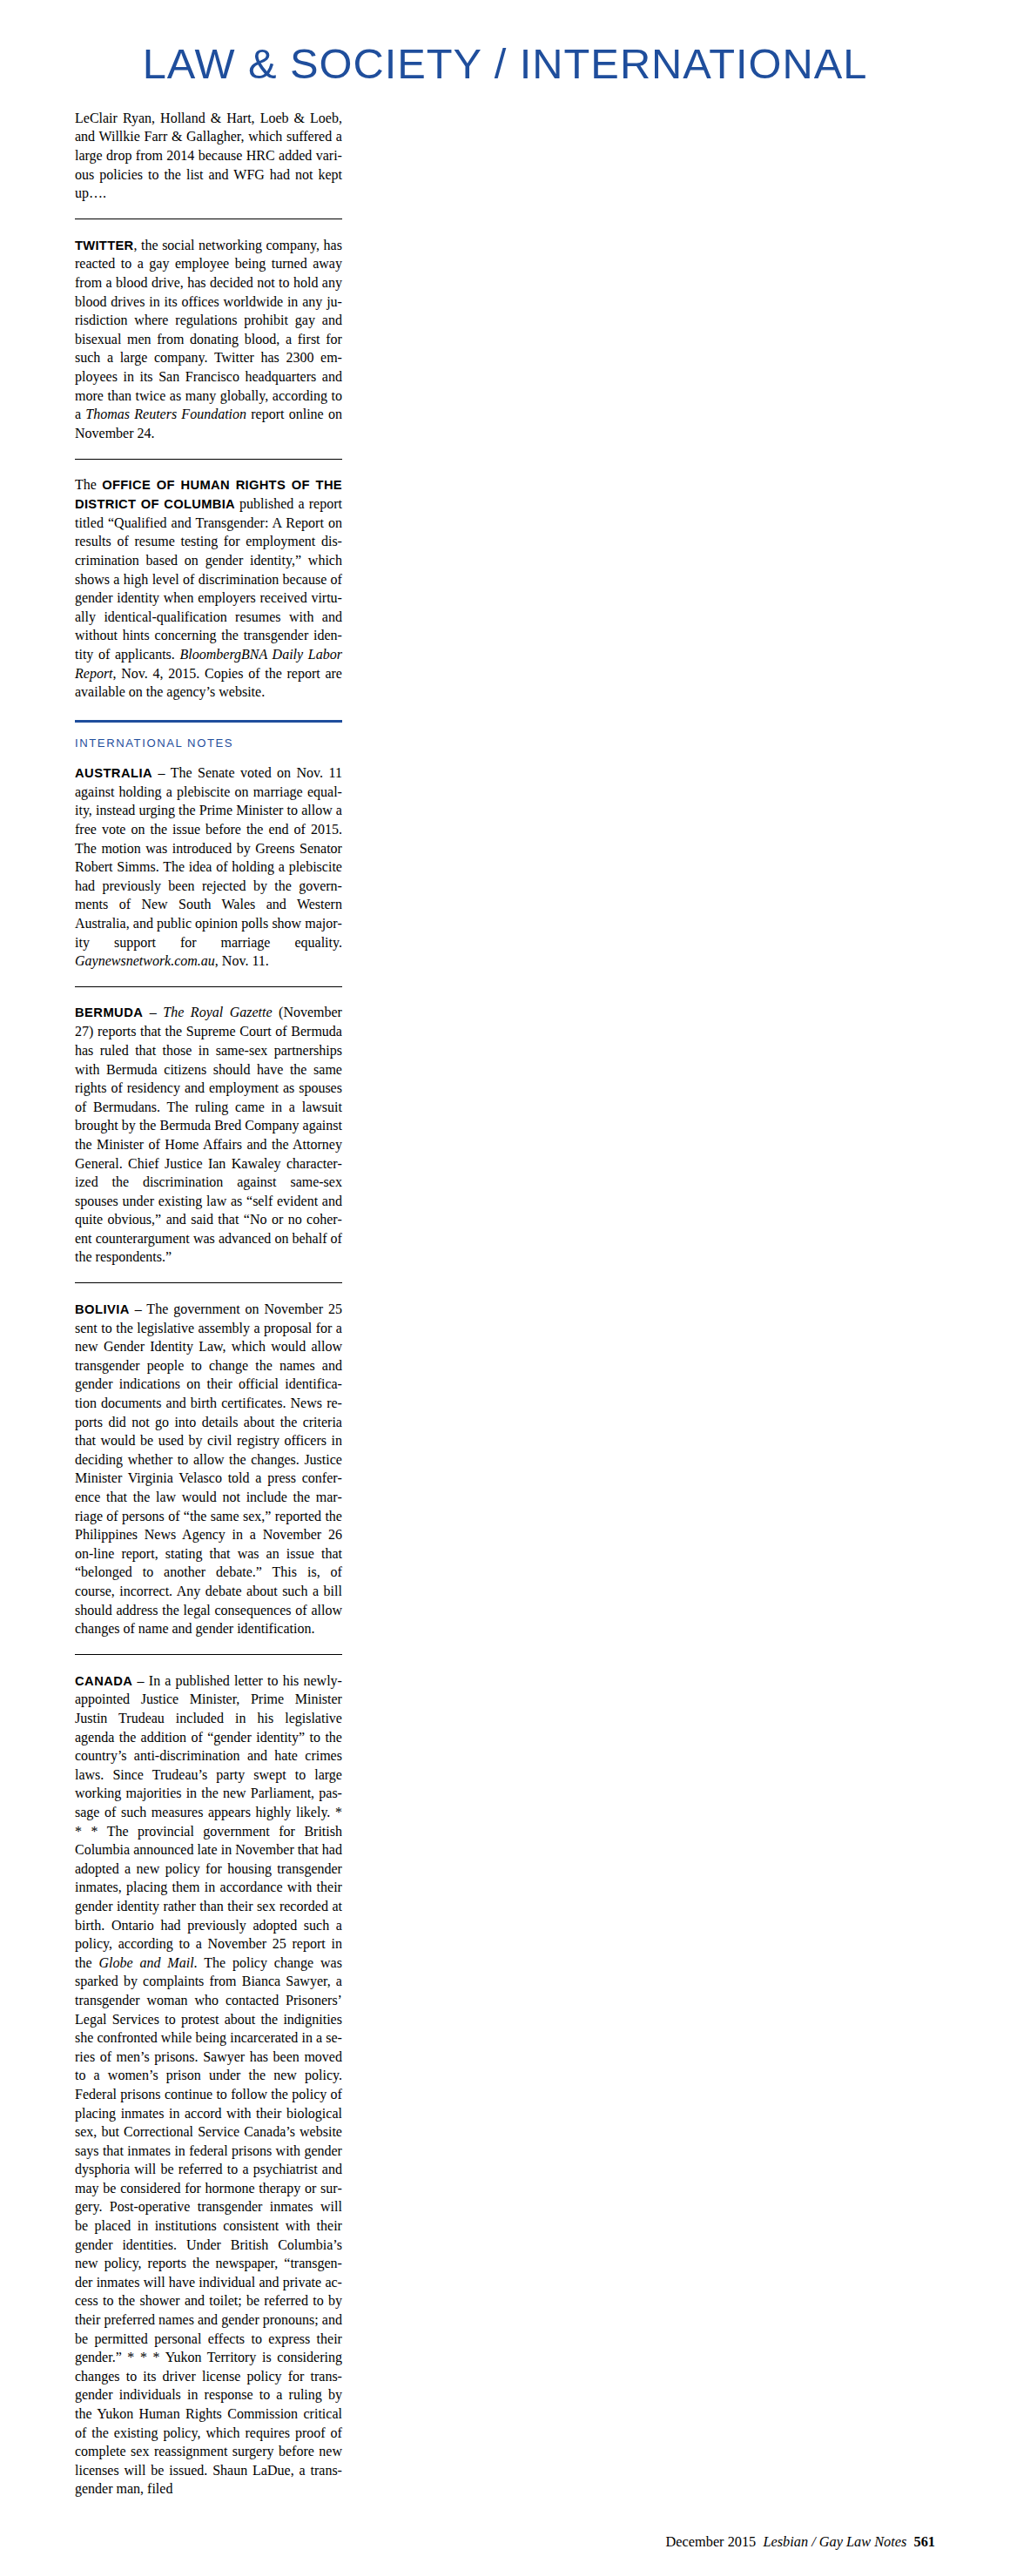Law & Society / International
LeClair Ryan, Holland & Hart, Loeb & Loeb, and Willkie Farr & Gallagher, which suffered a large drop from 2014 because HRC added various policies to the list and WFG had not kept up….
TWITTER, the social networking company, has reacted to a gay employee being turned away from a blood drive, has decided not to hold any blood drives in its offices worldwide in any jurisdiction where regulations prohibit gay and bisexual men from donating blood, a first for such a large company. Twitter has 2300 employees in its San Francisco headquarters and more than twice as many globally, according to a Thomas Reuters Foundation report online on November 24.
The OFFICE OF HUMAN RIGHTS OF THE DISTRICT OF COLUMBIA published a report titled “Qualified and Transgender: A Report on results of resume testing for employment discrimination based on gender identity,” which shows a high level of discrimination because of gender identity when employers received virtually identical-qualification resumes with and without hints concerning the transgender identity of applicants. BloombergBNA Daily Labor Report, Nov. 4, 2015. Copies of the report are available on the agency’s website.
International Notes
AUSTRALIA – The Senate voted on Nov. 11 against holding a plebiscite on marriage equality, instead urging the Prime Minister to allow a free vote on the issue before the end of 2015. The motion was introduced by Greens Senator Robert Simms. The idea of holding a plebiscite had previously been rejected by the governments of New South Wales and Western Australia, and public opinion polls show majority support for marriage equality. Gaynewsnetwork.com.au, Nov. 11.
BERMUDA – The Royal Gazette (November 27) reports that the Supreme Court of Bermuda has ruled that those in same-sex partnerships with Bermuda citizens should have the same rights of residency and employment as spouses of Bermudans. The ruling came in a lawsuit brought by the Bermuda Bred Company against the Minister of Home Affairs and the Attorney General. Chief Justice Ian Kawaley characterized the discrimination against same-sex spouses under existing law as “self evident and quite obvious,” and said that “No or no coherent counterargument was advanced on behalf of the respondents.”
BOLIVIA – The government on November 25 sent to the legislative assembly a proposal for a new Gender Identity Law, which would allow transgender people to change the names and gender indications on their official identification documents and birth certificates. News reports did not go into details about the criteria that would be used by civil registry officers in deciding whether to allow the changes. Justice Minister Virginia Velasco told a press conference that the law would not include the marriage of persons of “the same sex,” reported the Philippines News Agency in a November 26 on-line report, stating that was an issue that “belonged to another debate.” This is, of course, incorrect. Any debate about such a bill should address the legal consequences of allow changes of name and gender identification.
CANADA – In a published letter to his newly-appointed Justice Minister, Prime Minister Justin Trudeau included in his legislative agenda the addition of “gender identity” to the country’s anti-discrimination and hate crimes laws. Since Trudeau’s party swept to large working majorities in the new Parliament, passage of such measures appears highly likely. * * * The provincial government for British Columbia announced late in November that had adopted a new policy for housing transgender inmates, placing them in accordance with their gender identity rather than their sex recorded at birth. Ontario had previously adopted such a policy, according to a November 25 report in the Globe and Mail. The policy change was sparked by complaints from Bianca Sawyer, a transgender woman who contacted Prisoners’ Legal Services to protest about the indignities she confronted while being incarcerated in a series of men’s prisons. Sawyer has been moved to a women’s prison under the new policy. Federal prisons continue to follow the policy of placing inmates in accord with their biological sex, but Correctional Service Canada’s website says that inmates in federal prisons with gender dysphoria will be referred to a psychiatrist and may be considered for hormone therapy or surgery. Post-operative transgender inmates will be placed in institutions consistent with their gender identities. Under British Columbia’s new policy, reports the newspaper, “transgender inmates will have individual and private access to the shower and toilet; be referred to by their preferred names and gender pronouns; and be permitted personal effects to express their gender.” * * * Yukon Territory is considering changes to its driver license policy for transgender individuals in response to a ruling by the Yukon Human Rights Commission critical of the existing policy, which requires proof of complete sex reassignment surgery before new licenses will be issued. Shaun LaDue, a transgender man, filed
December 2015 Lesbian / Gay Law Notes 561